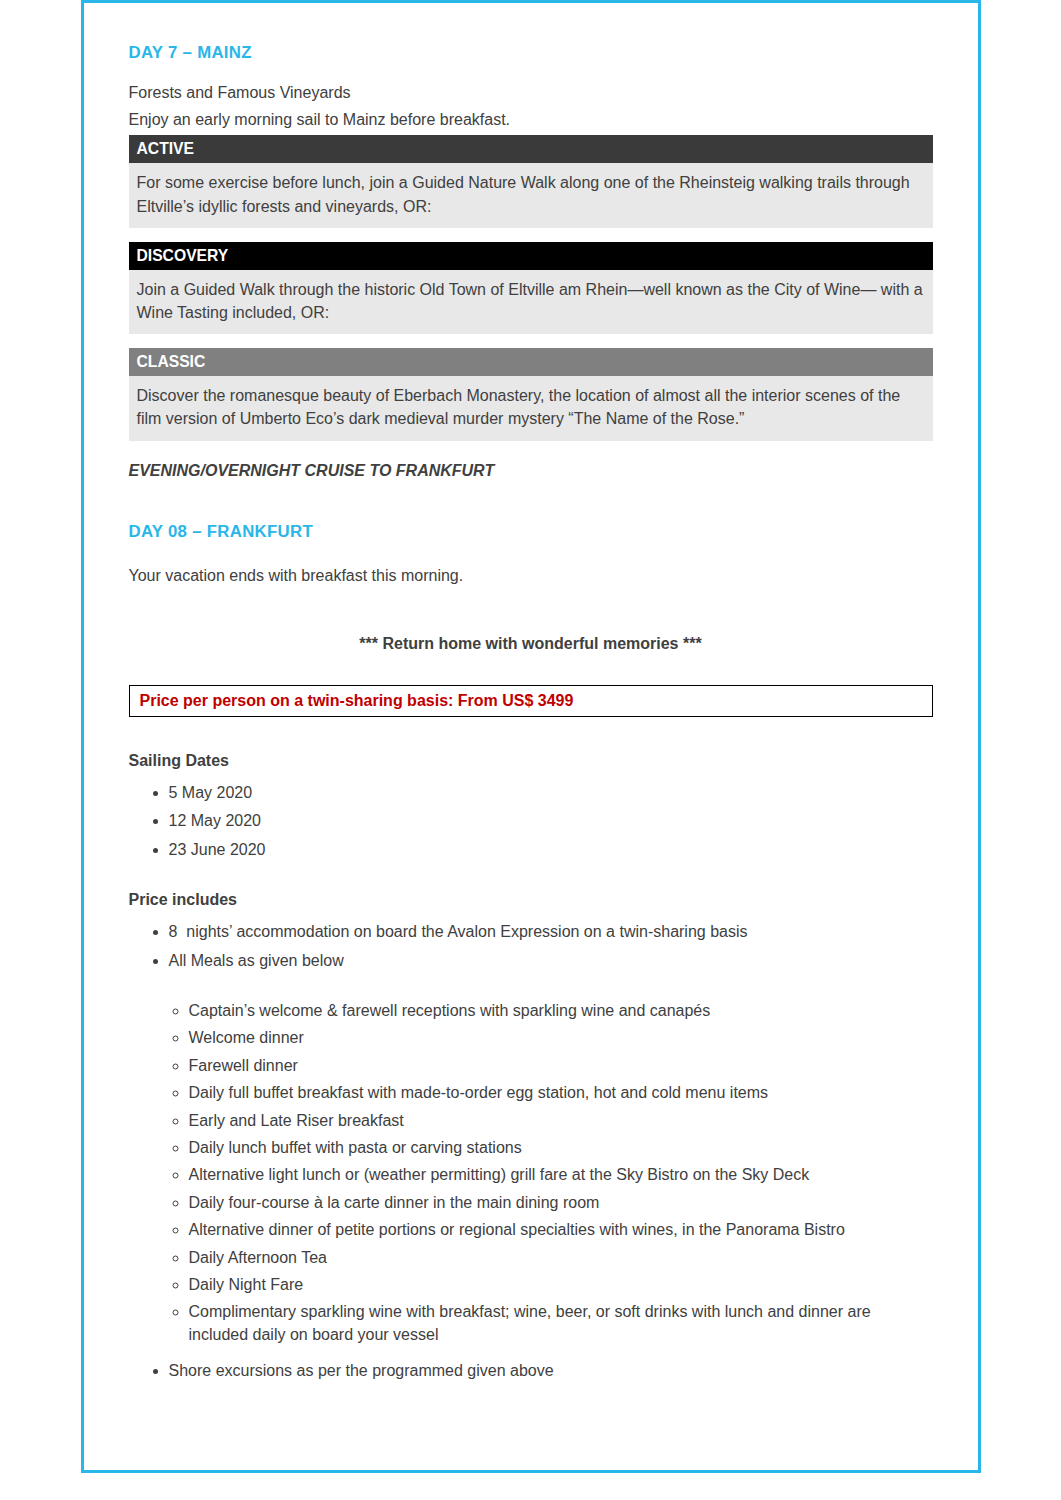DAY 7 – MAINZ
Forests and Famous Vineyards
Enjoy an early morning sail to Mainz before breakfast.
ACTIVE
For some exercise before lunch, join a Guided Nature Walk along one of the Rheinsteig walking trails through Eltville’s idyllic forests and vineyards, OR:
DISCOVERY
Join a Guided Walk through the historic Old Town of Eltville am Rhein—well known as the City of Wine— with a Wine Tasting included, OR:
CLASSIC
Discover the romanesque beauty of Eberbach Monastery, the location of almost all the interior scenes of the film version of Umberto Eco’s dark medieval murder mystery “The Name of the Rose.”
EVENING/OVERNIGHT CRUISE TO FRANKFURT
DAY 08 – FRANKFURT
Your vacation ends with breakfast this morning.
*** Return home with wonderful memories ***
Price per person on a twin-sharing basis: From US$ 3499
Sailing Dates
5 May 2020
12 May 2020
23 June 2020
Price includes
8 nights’ accommodation on board the Avalon Expression on a twin-sharing basis
All Meals as given below
Captain’s welcome & farewell receptions with sparkling wine and canapés
Welcome dinner
Farewell dinner
Daily full buffet breakfast with made-to-order egg station, hot and cold menu items
Early and Late Riser breakfast
Daily lunch buffet with pasta or carving stations
Alternative light lunch or (weather permitting) grill fare at the Sky Bistro on the Sky Deck
Daily four-course à la carte dinner in the main dining room
Alternative dinner of petite portions or regional specialties with wines, in the Panorama Bistro
Daily Afternoon Tea
Daily Night Fare
Complimentary sparkling wine with breakfast; wine, beer, or soft drinks with lunch and dinner are included daily on board your vessel
Shore excursions as per the programmed given above